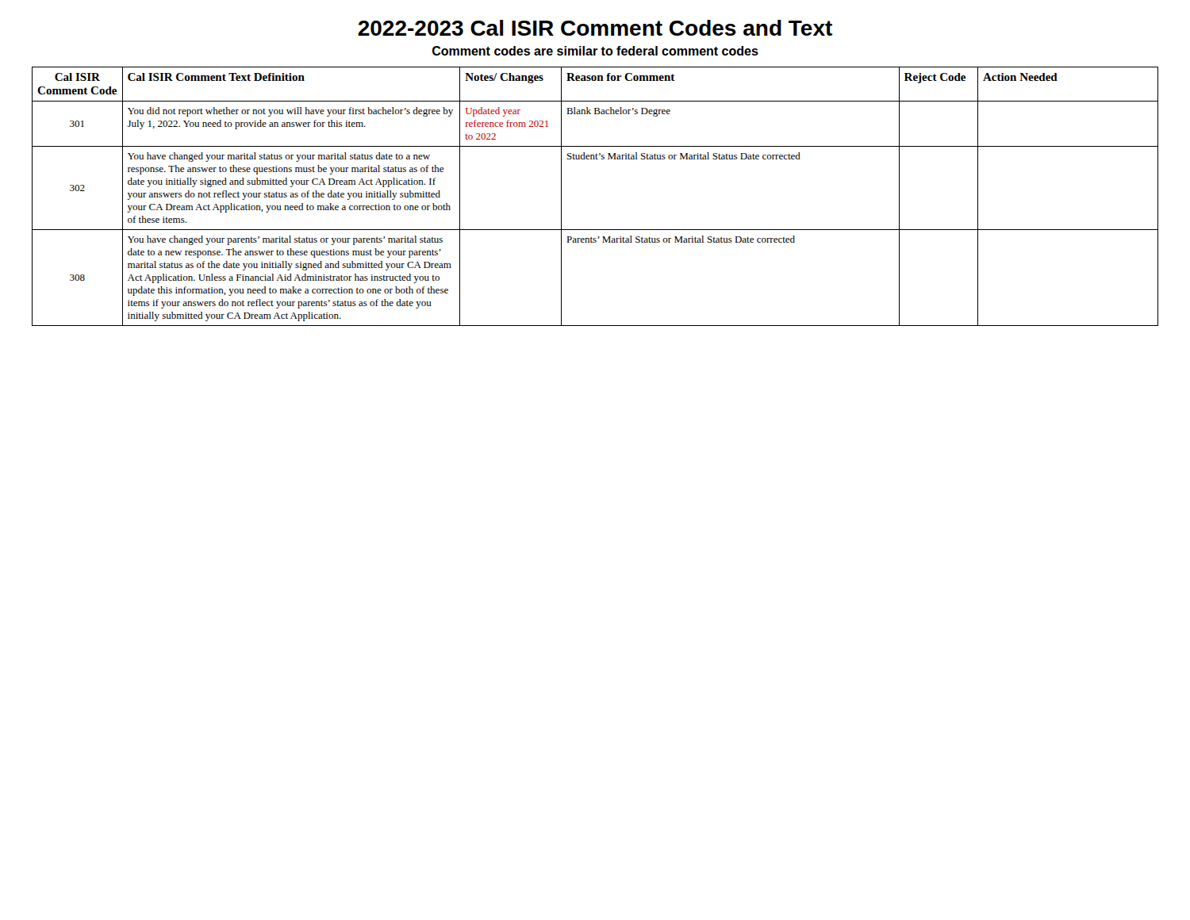2022-2023 Cal ISIR Comment Codes and Text
Comment codes are similar to federal comment codes
| Cal ISIR Comment Code | Cal ISIR Comment Text Definition | Notes/ Changes | Reason for Comment | Reject Code | Action Needed |
| --- | --- | --- | --- | --- | --- |
| 301 | You did not report whether or not you will have your first bachelor’s degree by July 1, 2022. You need to provide an answer for this item. | Updated year reference from 2021 to 2022 | Blank Bachelor’s Degree | | |
| 302 | You have changed your marital status or your marital status date to a new response. The answer to these questions must be your marital status as of the date you initially signed and submitted your CA Dream Act Application. If your answers do not reflect your status as of the date you initially submitted your CA Dream Act Application, you need to make a correction to one or both of these items. | | Student’s Marital Status or Marital Status Date corrected | | |
| 308 | You have changed your parents’ marital status or your parents’ marital status date to a new response. The answer to these questions must be your parents’ marital status as of the date you initially signed and submitted your CA Dream Act Application. Unless a Financial Aid Administrator has instructed you to update this information, you need to make a correction to one or both of these items if your answers do not reflect your parents’ status as of the date you initially submitted your CA Dream Act Application. | | Parents’ Marital Status or Marital Status Date corrected | | |